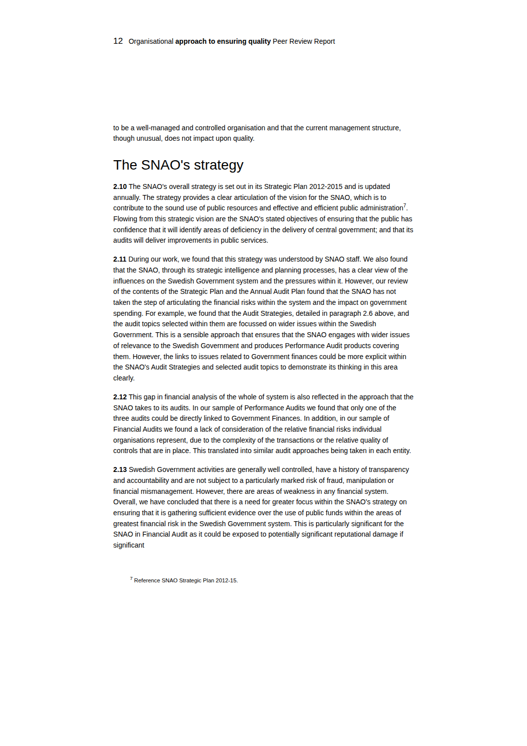12 Organisational approach to ensuring quality Peer Review Report
to be a well-managed and controlled organisation and that the current management structure, though unusual, does not impact upon quality.
The SNAO's strategy
2.10 The SNAO's overall strategy is set out in its Strategic Plan 2012-2015 and is updated annually. The strategy provides a clear articulation of the vision for the SNAO, which is to contribute to the sound use of public resources and effective and efficient public administration7. Flowing from this strategic vision are the SNAO's stated objectives of ensuring that the public has confidence that it will identify areas of deficiency in the delivery of central government; and that its audits will deliver improvements in public services.
2.11 During our work, we found that this strategy was understood by SNAO staff. We also found that the SNAO, through its strategic intelligence and planning processes, has a clear view of the influences on the Swedish Government system and the pressures within it. However, our review of the contents of the Strategic Plan and the Annual Audit Plan found that the SNAO has not taken the step of articulating the financial risks within the system and the impact on government spending. For example, we found that the Audit Strategies, detailed in paragraph 2.6 above, and the audit topics selected within them are focussed on wider issues within the Swedish Government. This is a sensible approach that ensures that the SNAO engages with wider issues of relevance to the Swedish Government and produces Performance Audit products covering them. However, the links to issues related to Government finances could be more explicit within the SNAO's Audit Strategies and selected audit topics to demonstrate its thinking in this area clearly.
2.12 This gap in financial analysis of the whole of system is also reflected in the approach that the SNAO takes to its audits. In our sample of Performance Audits we found that only one of the three audits could be directly linked to Government Finances. In addition, in our sample of Financial Audits we found a lack of consideration of the relative financial risks individual organisations represent, due to the complexity of the transactions or the relative quality of controls that are in place. This translated into similar audit approaches being taken in each entity.
2.13 Swedish Government activities are generally well controlled, have a history of transparency and accountability and are not subject to a particularly marked risk of fraud, manipulation or financial mismanagement. However, there are areas of weakness in any financial system. Overall, we have concluded that there is a need for greater focus within the SNAO's strategy on ensuring that it is gathering sufficient evidence over the use of public funds within the areas of greatest financial risk in the Swedish Government system. This is particularly significant for the SNAO in Financial Audit as it could be exposed to potentially significant reputational damage if significant
7 Reference SNAO Strategic Plan 2012-15.